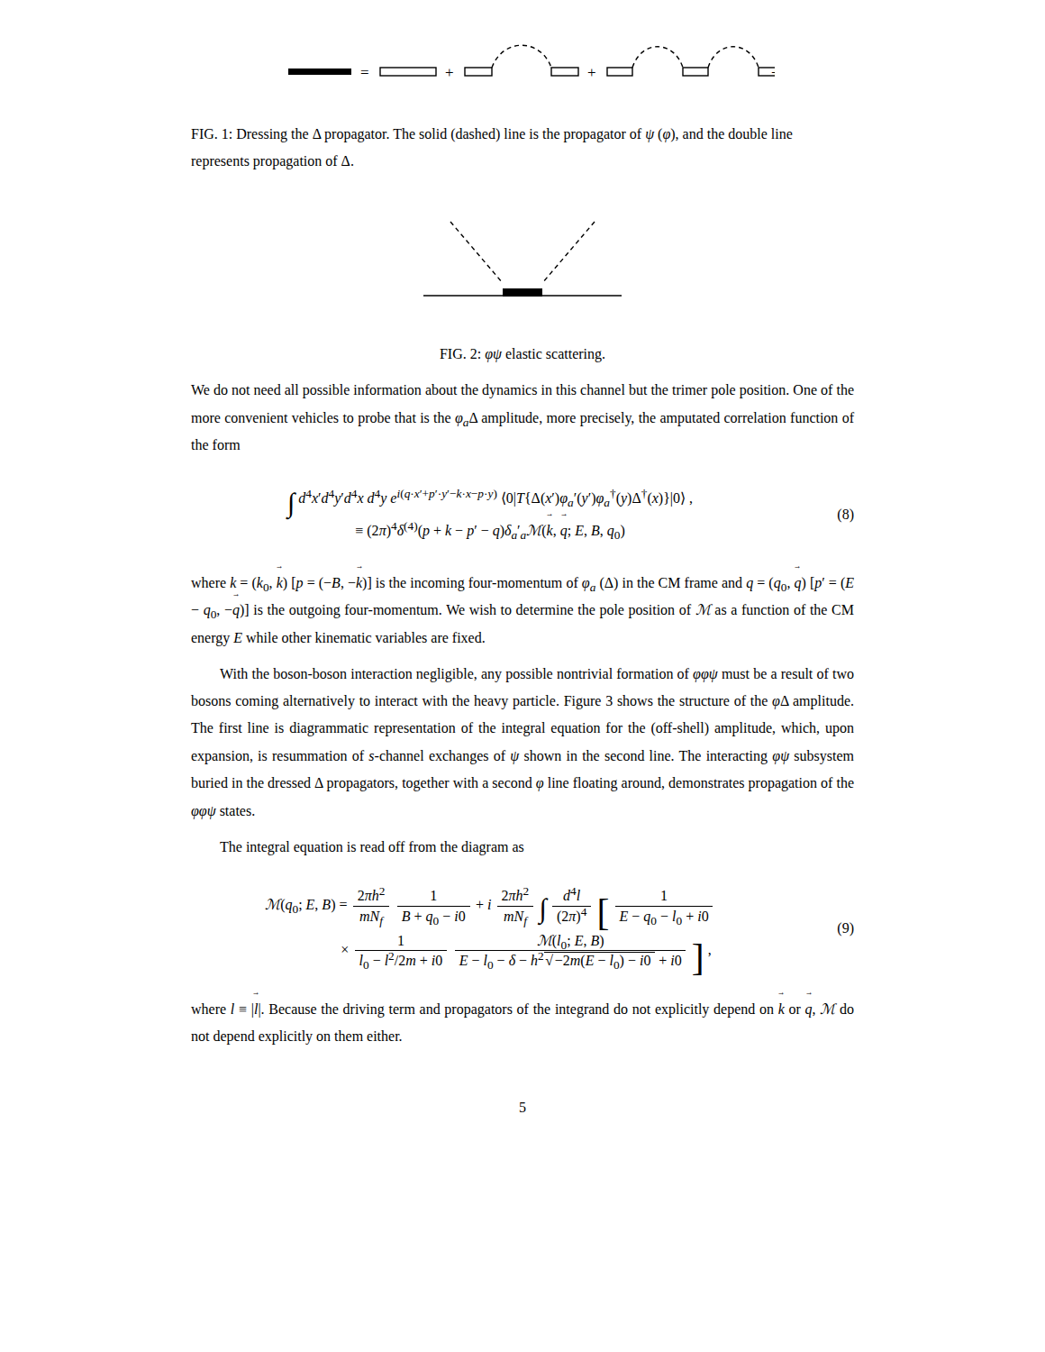= + + + ⋯
FIG. 1: Dressing the Δ propagator. The solid (dashed) line is the propagator of ψ (φ), and the double line represents propagation of Δ.
FIG. 2: φψ elastic scattering.
We do not need all possible information about the dynamics in this channel but the trimer pole position. One of the more convenient vehicles to probe that is the φa Δ amplitude, more precisely, the amputated correlation function of the form
∫ d4x′d4y′d4x d4y ei(q·x′+p′·y′−k·x−p·y) ⟨0|T{Δ(x′)φa′(y′)φa†(y)Δ†(x)}|0⟩ ,
≡ (2π)4δ(4)(p + k − p′ − q)δa′aℳ(k, q; E, B, q0)
(8)
where k = (k0, k) [p = (−B, −k)] is the incoming four-momentum of φa (Δ) in the CM frame and q = (q0, q) [p′ = (E − q0, −q)] is the outgoing four-momentum. We wish to determine the pole position of ℳ as a function of the CM energy E while other kinematic variables are fixed.
With the boson-boson interaction negligible, any possible nontrivial formation of φφψ must be a result of two bosons coming alternatively to interact with the heavy particle. Figure 3 shows the structure of the φ Δ amplitude. The first line is diagrammatic representation of the integral equation for the (off-shell) amplitude, which, upon expansion, is resummation of s-channel exchanges of ψ shown in the second line. The interacting φψ subsystem buried in the dressed Δ propagators, together with a second φ line floating around, demonstrates propagation of the φφψ states.
The integral equation is read off from the diagram as
ℳ(q0; E, B) = 2πh2 mNf 1 B + q0 − i0 + i 2πh2 mNf ∫ d4l(2π)4 [ 1 E − q0 − l0 + i0
× 1 l0 − l2/2m + i0 ℳ(l0; E, B) E − l0 − δ − h2√−2m(E − l0) − i0 + i0 ] ,
(9)
where l ≡ |l|. Because the driving term and propagators of the integrand do not explicitly depend on k or q, ℳ do not depend explicitly on them either.
5